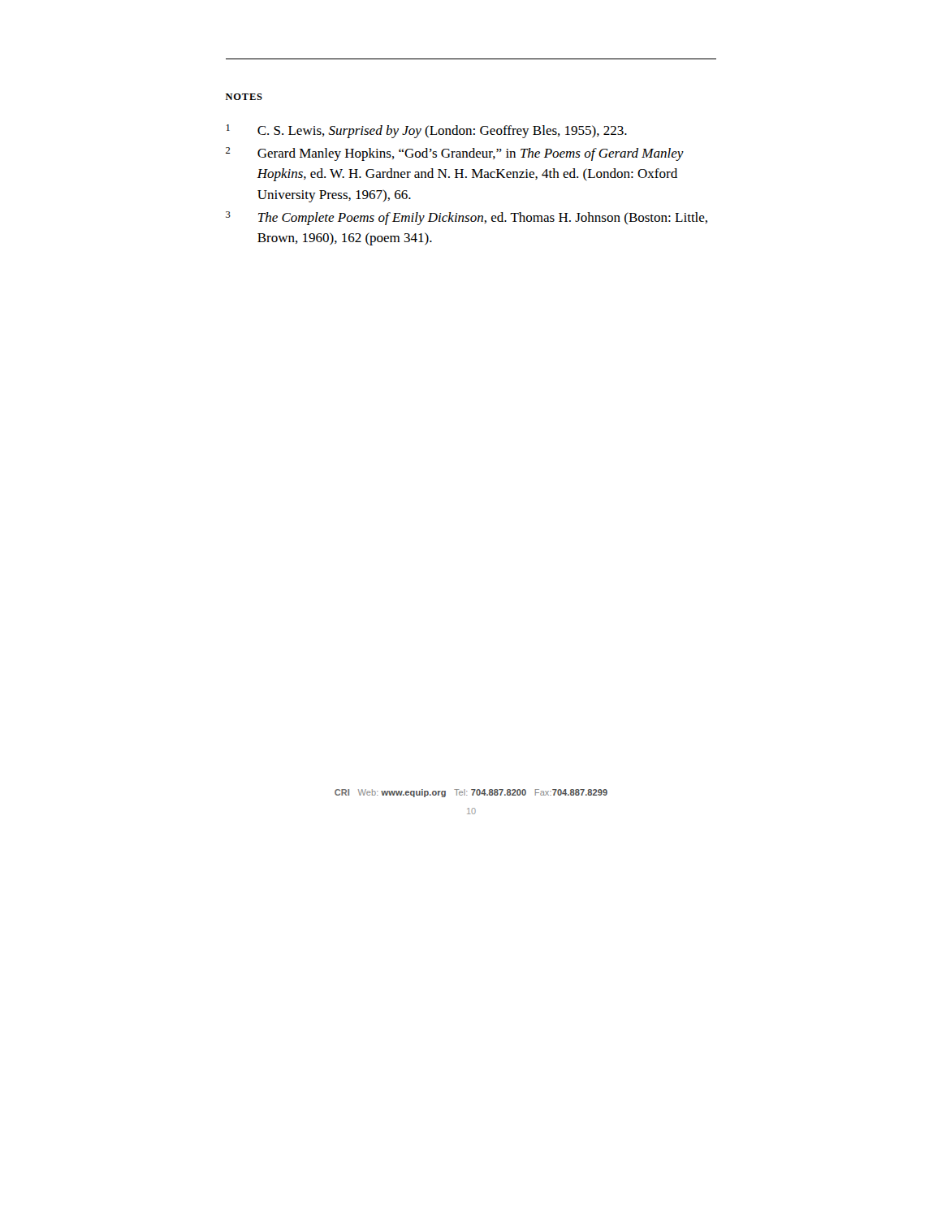Notes
C. S. Lewis, Surprised by Joy (London: Geoffrey Bles, 1955), 223.
Gerard Manley Hopkins, “God’s Grandeur,” in The Poems of Gerard Manley Hopkins, ed. W. H. Gardner and N. H. MacKenzie, 4th ed. (London: Oxford University Press, 1967), 66.
The Complete Poems of Emily Dickinson, ed. Thomas H. Johnson (Boston: Little, Brown, 1960), 162 (poem 341).
CRI Web: www.equip.org Tel: 704.887.8200 Fax:704.887.8299
10